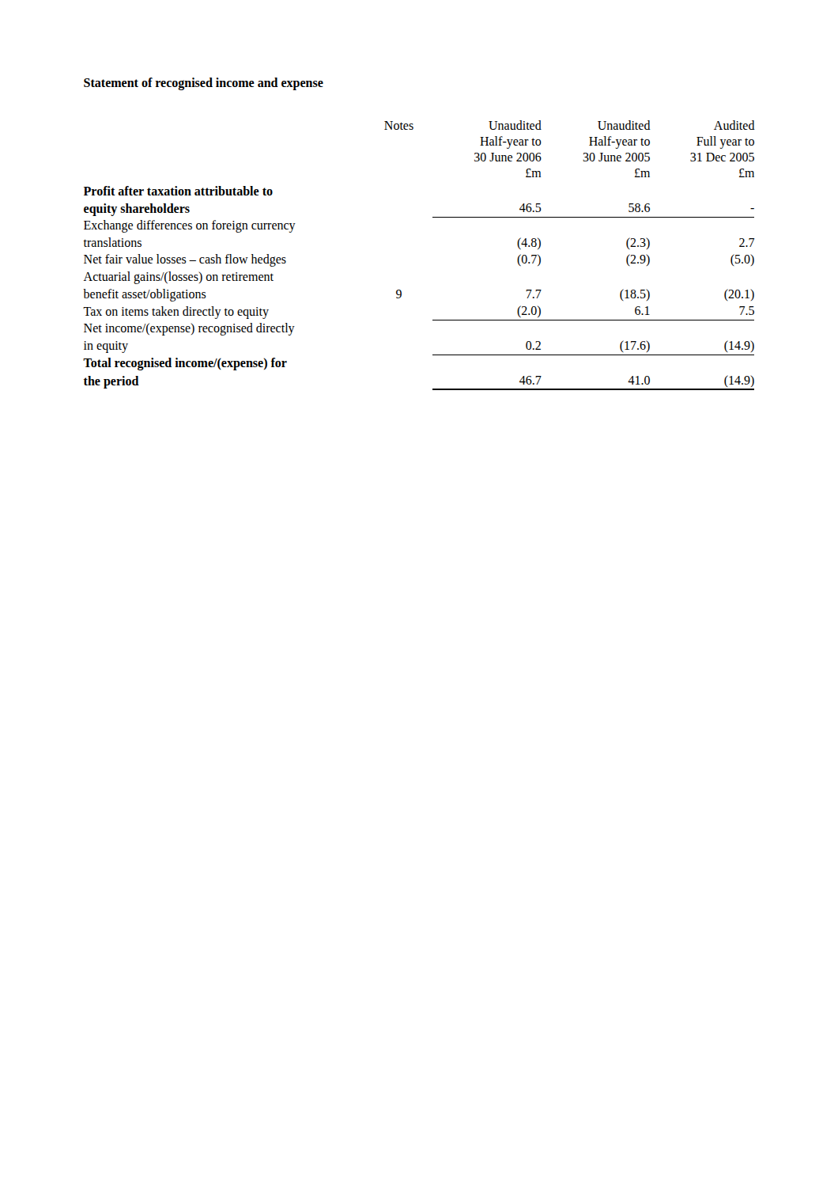Statement of recognised income and expense
| | Notes | Unaudited Half-year to 30 June 2006 £m | Unaudited Half-year to 30 June 2005 £m | Audited Full year to 31 Dec 2005 £m |
| --- | --- | --- | --- | --- |
| Profit after taxation attributable to | | | | |
| equity shareholders | | 46.5 | 58.6 | - |
| Exchange differences on foreign currency | | | | |
| translations | | (4.8) | (2.3) | 2.7 |
| Net fair value losses – cash flow hedges | | (0.7) | (2.9) | (5.0) |
| Actuarial gains/(losses) on retirement | | | | |
| benefit asset/obligations | 9 | 7.7 | (18.5) | (20.1) |
| Tax on items taken directly to equity | | (2.0) | 6.1 | 7.5 |
| Net income/(expense) recognised directly | | | | |
| in equity | | 0.2 | (17.6) | (14.9) |
| Total recognised income/(expense) for | | | | |
| the period | | 46.7 | 41.0 | (14.9) |